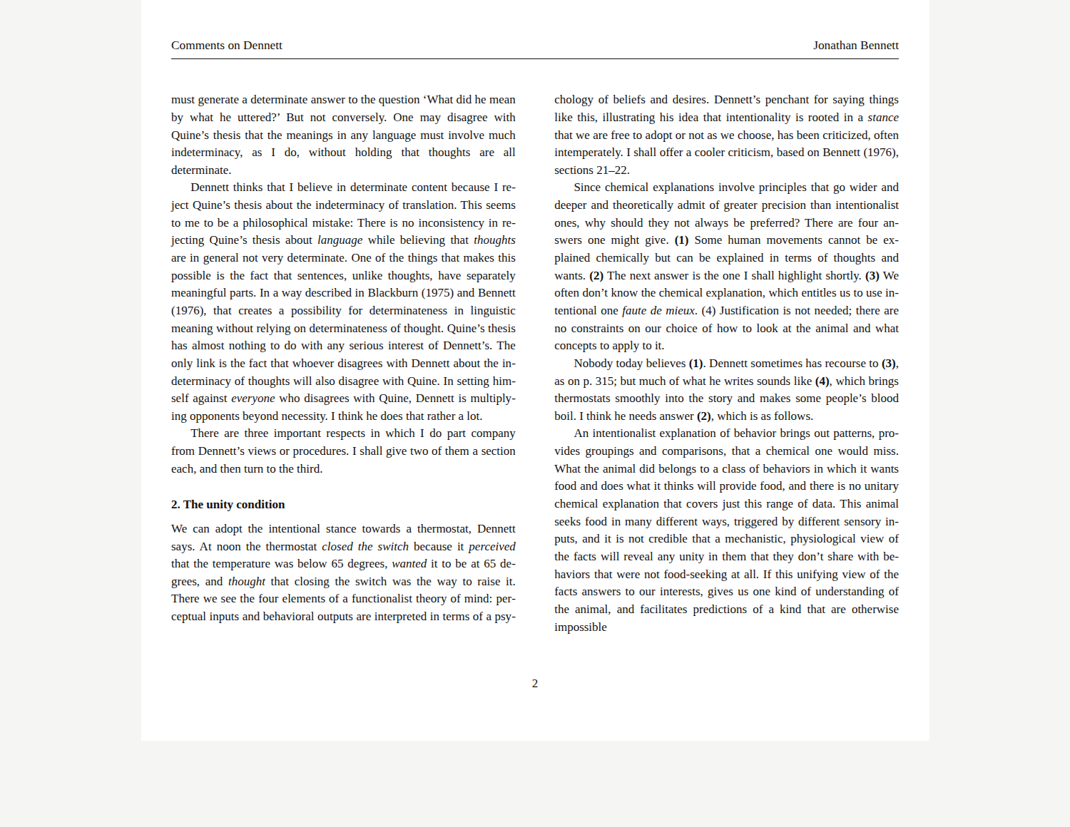Comments on Dennett Jonathan Bennett
must generate a determinate answer to the question ‘What did he mean by what he uttered?’ But not conversely. One may disagree with Quine’s thesis that the meanings in any language must involve much indeterminacy, as I do, without holding that thoughts are all determinate.
Dennett thinks that I believe in determinate content because I reject Quine’s thesis about the indeterminacy of translation. This seems to me to be a philosophical mistake: There is no inconsistency in rejecting Quine’s thesis about language while believing that thoughts are in general not very determinate. One of the things that makes this possible is the fact that sentences, unlike thoughts, have separately meaningful parts. In a way described in Blackburn (1975) and Bennett (1976), that creates a possibility for determinateness in linguistic meaning without relying on determinateness of thought. Quine’s thesis has almost nothing to do with any serious interest of Dennett’s. The only link is the fact that whoever disagrees with Dennett about the indeterminacy of thoughts will also disagree with Quine. In setting himself against everyone who disagrees with Quine, Dennett is multiplying opponents beyond necessity. I think he does that rather a lot.
There are three important respects in which I do part company from Dennett’s views or procedures. I shall give two of them a section each, and then turn to the third.
2. The unity condition
We can adopt the intentional stance towards a thermostat, Dennett says. At noon the thermostat closed the switch because it perceived that the temperature was below 65 degrees, wanted it to be at 65 degrees, and thought that closing the switch was the way to raise it. There we see the four elements of a functionalist theory of mind: perceptual inputs and behavioral outputs are interpreted in terms of a psychology of beliefs and desires. Dennett’s penchant for saying things like this, illustrating his idea that intentionality is rooted in a stance that we are free to adopt or not as we choose, has been criticized, often intemperately. I shall offer a cooler criticism, based on Bennett (1976), sections 21–22.
Since chemical explanations involve principles that go wider and deeper and theoretically admit of greater precision than intentionalist ones, why should they not always be preferred? There are four answers one might give. (1) Some human movements cannot be explained chemically but can be explained in terms of thoughts and wants. (2) The next answer is the one I shall highlight shortly. (3) We often don’t know the chemical explanation, which entitles us to use intentional one faute de mieux. (4) Justification is not needed; there are no constraints on our choice of how to look at the animal and what concepts to apply to it.
Nobody today believes (1). Dennett sometimes has recourse to (3), as on p. 315; but much of what he writes sounds like (4), which brings thermostats smoothly into the story and makes some people’s blood boil. I think he needs answer (2), which is as follows.
An intentionalist explanation of behavior brings out patterns, provides groupings and comparisons, that a chemical one would miss. What the animal did belongs to a class of behaviors in which it wants food and does what it thinks will provide food, and there is no unitary chemical explanation that covers just this range of data. This animal seeks food in many different ways, triggered by different sensory inputs, and it is not credible that a mechanistic, physiological view of the facts will reveal any unity in them that they don’t share with behaviors that were not food-seeking at all. If this unifying view of the facts answers to our interests, gives us one kind of understanding of the animal, and facilitates predictions of a kind that are otherwise impossible
2